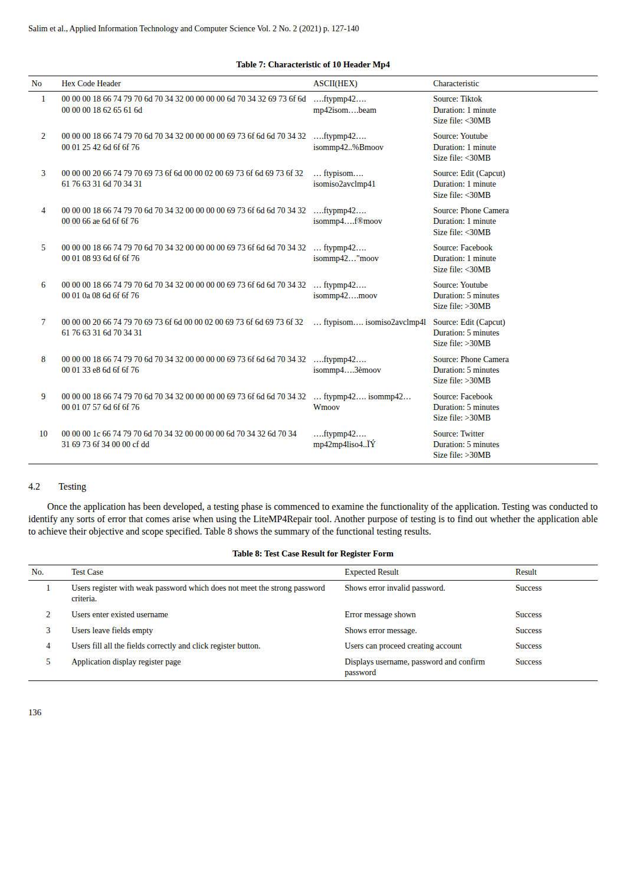Salim et al., Applied Information Technology and Computer Science Vol. 2 No. 2 (2021) p. 127-140
Table 7: Characteristic of 10 Header Mp4
| No | Hex Code Header | ASCII(HEX) | Characteristic |
| --- | --- | --- | --- |
| 1 | 00 00 00 18 66 74 79 70 6d 70 34 32 00 00 00 00 6d 70 34 32 69 73 6f 6d 00 00 00 18 62 65 61 6d | ….ftypmp42…. mp42isom….beam | Source: Tiktok Duration: 1 minute Size file: <30MB |
| 2 | 00 00 00 18 66 74 79 70 6d 70 34 32 00 00 00 00 69 73 6f 6d 6d 70 34 32 00 01 25 42 6d 6f 6f 76 | ….ftypmp42…. isommp42..%Bmoov | Source: Youtube Duration: 1 minute Size file: <30MB |
| 3 | 00 00 00 20 66 74 79 70 69 73 6f 6d 00 00 02 00 69 73 6f 6d 69 73 6f 32 61 76 63 31 6d 70 34 31 | … ftypisom…. isomiso2avclmp41 | Source: Edit (Capcut) Duration: 1 minute Size file: <30MB |
| 4 | 00 00 00 18 66 74 79 70 6d 70 34 32 00 00 00 00 69 73 6f 6d 6d 70 34 32 00 00 66 ae 6d 6f 6f 76 | ….ftypmp42…. isommp4….f®moov | Source: Phone Camera Duration: 1 minute Size file: <30MB |
| 5 | 00 00 00 18 66 74 79 70 6d 70 34 32 00 00 00 00 69 73 6f 6d 6d 70 34 32 00 01 08 93 6d 6f 6f 76 | … ftypmp42…. isommp42…"moov | Source: Facebook Duration: 1 minute Size file: <30MB |
| 6 | 00 00 00 18 66 74 79 70 6d 70 34 32 00 00 00 00 69 73 6f 6d 6d 70 34 32 00 01 0a 08 6d 6f 6f 76 | … ftypmp42…. isommp42….moov | Source: Youtube Duration: 5 minutes Size file: >30MB |
| 7 | 00 00 00 20 66 74 79 70 69 73 6f 6d 00 00 02 00 69 73 6f 6d 69 73 6f 32 61 76 63 31 6d 70 34 31 | … ftypisom…. isomiso2avclmp4l | Source: Edit (Capcut) Duration: 5 minutes Size file: >30MB |
| 8 | 00 00 00 18 66 74 79 70 6d 70 34 32 00 00 00 00 69 73 6f 6d 6d 70 34 32 00 01 33 e8 6d 6f 6f 76 | ….ftypmp42…. isommp4….3èmoov | Source: Phone Camera Duration: 5 minutes Size file: >30MB |
| 9 | 00 00 00 18 66 74 79 70 6d 70 34 32 00 00 00 00 69 73 6f 6d 6d 70 34 32 00 01 07 57 6d 6f 6f 76 | … ftypmp42…. isommp42…Wmoov | Source: Facebook Duration: 5 minutes Size file: >30MB |
| 10 | 00 00 00 1c 66 74 79 70 6d 70 34 32 00 00 00 00 6d 70 34 32 6d 70 34 31 69 73 6f 34 00 00 cf dd | ….ftypmp42…. mp42mp4liso4..ÏÝ | Source: Twitter Duration: 5 minutes Size file: >30MB |
4.2 Testing
Once the application has been developed, a testing phase is commenced to examine the functionality of the application. Testing was conducted to identify any sorts of error that comes arise when using the LiteMP4Repair tool. Another purpose of testing is to find out whether the application able to achieve their objective and scope specified. Table 8 shows the summary of the functional testing results.
Table 8: Test Case Result for Register Form
| No. | Test Case | Expected Result | Result |
| --- | --- | --- | --- |
| 1 | Users register with weak password which does not meet the strong password criteria. | Shows error invalid password. | Success |
| 2 | Users enter existed username | Error message shown | Success |
| 3 | Users leave fields empty | Shows error message. | Success |
| 4 | Users fill all the fields correctly and click register button. | Users can proceed creating account | Success |
| 5 | Application display register page | Displays username, password and confirm password | Success |
136